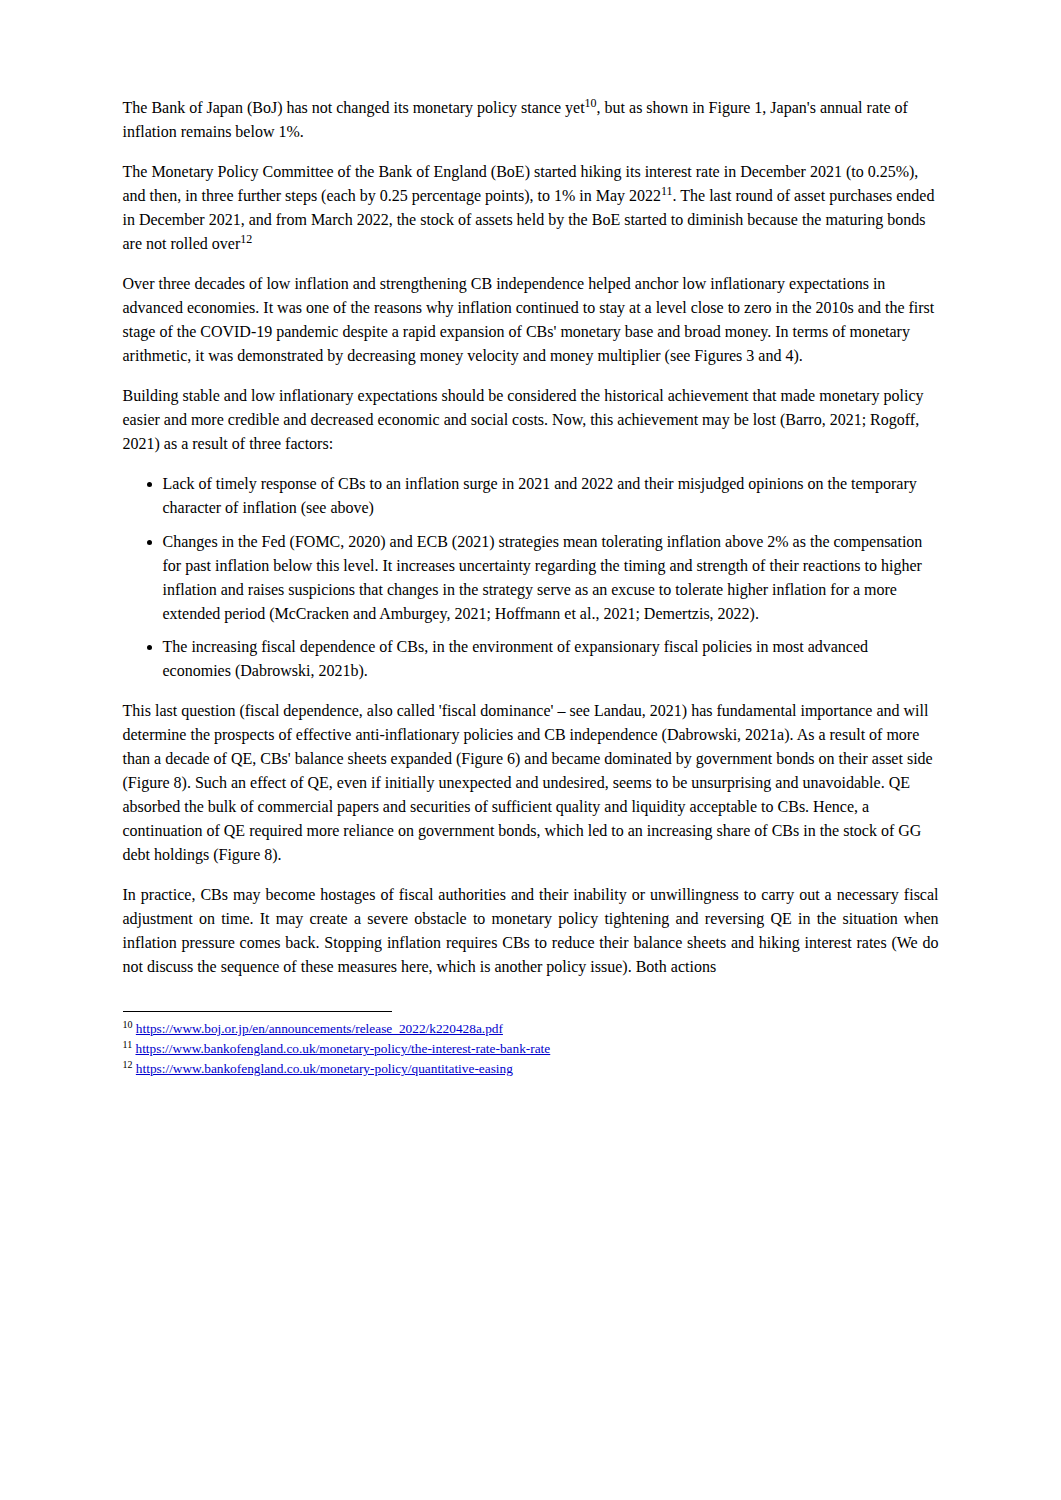The Bank of Japan (BoJ) has not changed its monetary policy stance yet10, but as shown in Figure 1, Japan's annual rate of inflation remains below 1%.
The Monetary Policy Committee of the Bank of England (BoE) started hiking its interest rate in December 2021 (to 0.25%), and then, in three further steps (each by 0.25 percentage points), to 1% in May 202211. The last round of asset purchases ended in December 2021, and from March 2022, the stock of assets held by the BoE started to diminish because the maturing bonds are not rolled over12
Over three decades of low inflation and strengthening CB independence helped anchor low inflationary expectations in advanced economies. It was one of the reasons why inflation continued to stay at a level close to zero in the 2010s and the first stage of the COVID-19 pandemic despite a rapid expansion of CBs' monetary base and broad money. In terms of monetary arithmetic, it was demonstrated by decreasing money velocity and money multiplier (see Figures 3 and 4).
Building stable and low inflationary expectations should be considered the historical achievement that made monetary policy easier and more credible and decreased economic and social costs. Now, this achievement may be lost (Barro, 2021; Rogoff, 2021) as a result of three factors:
Lack of timely response of CBs to an inflation surge in 2021 and 2022 and their misjudged opinions on the temporary character of inflation (see above)
Changes in the Fed (FOMC, 2020) and ECB (2021) strategies mean tolerating inflation above 2% as the compensation for past inflation below this level. It increases uncertainty regarding the timing and strength of their reactions to higher inflation and raises suspicions that changes in the strategy serve as an excuse to tolerate higher inflation for a more extended period (McCracken and Amburgey, 2021; Hoffmann et al., 2021; Demertzis, 2022).
The increasing fiscal dependence of CBs, in the environment of expansionary fiscal policies in most advanced economies (Dabrowski, 2021b).
This last question (fiscal dependence, also called 'fiscal dominance' – see Landau, 2021) has fundamental importance and will determine the prospects of effective anti-inflationary policies and CB independence (Dabrowski, 2021a). As a result of more than a decade of QE, CBs' balance sheets expanded (Figure 6) and became dominated by government bonds on their asset side (Figure 8). Such an effect of QE, even if initially unexpected and undesired, seems to be unsurprising and unavoidable. QE absorbed the bulk of commercial papers and securities of sufficient quality and liquidity acceptable to CBs. Hence, a continuation of QE required more reliance on government bonds, which led to an increasing share of CBs in the stock of GG debt holdings (Figure 8).
In practice, CBs may become hostages of fiscal authorities and their inability or unwillingness to carry out a necessary fiscal adjustment on time. It may create a severe obstacle to monetary policy tightening and reversing QE in the situation when inflation pressure comes back. Stopping inflation requires CBs to reduce their balance sheets and hiking interest rates (We do not discuss the sequence of these measures here, which is another policy issue). Both actions
10 https://www.boj.or.jp/en/announcements/release_2022/k220428a.pdf
11 https://www.bankofengland.co.uk/monetary-policy/the-interest-rate-bank-rate
12 https://www.bankofengland.co.uk/monetary-policy/quantitative-easing